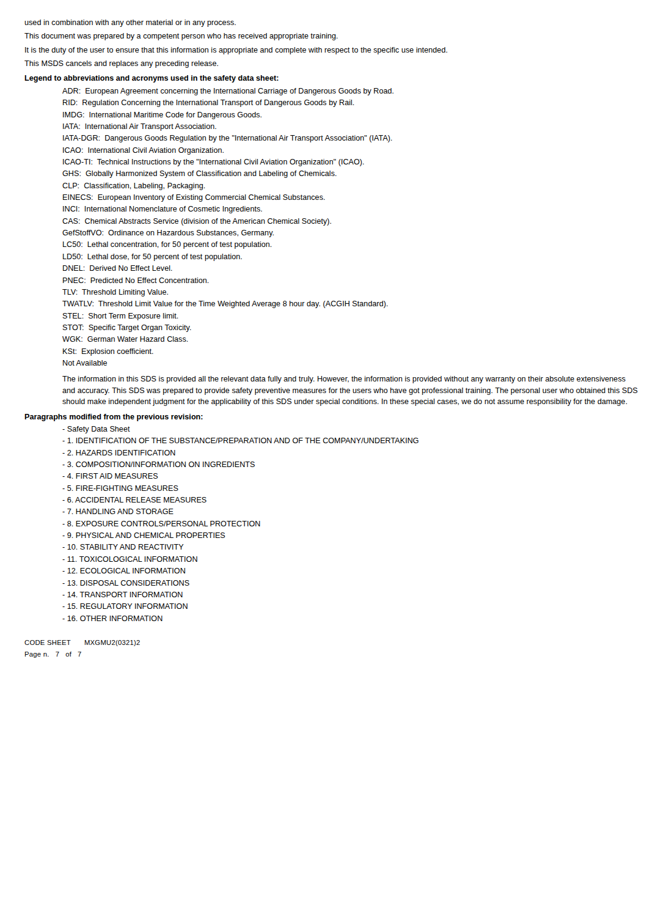used in combination with any other material or in any process.
This document was prepared by a competent person who has received appropriate training.
It is the duty of the user to ensure that this information is appropriate and complete with respect to the specific use intended.
This MSDS cancels and replaces any preceding release.
Legend to abbreviations and acronyms used in the safety data sheet:
ADR: European Agreement concerning the International Carriage of Dangerous Goods by Road.
RID: Regulation Concerning the International Transport of Dangerous Goods by Rail.
IMDG: International Maritime Code for Dangerous Goods.
IATA: International Air Transport Association.
IATA-DGR: Dangerous Goods Regulation by the "International Air Transport Association" (IATA).
ICAO: International Civil Aviation Organization.
ICAO-TI: Technical Instructions by the "International Civil Aviation Organization" (ICAO).
GHS: Globally Harmonized System of Classification and Labeling of Chemicals.
CLP: Classification, Labeling, Packaging.
EINECS: European Inventory of Existing Commercial Chemical Substances.
INCI: International Nomenclature of Cosmetic Ingredients.
CAS: Chemical Abstracts Service (division of the American Chemical Society).
GefStoffVO: Ordinance on Hazardous Substances, Germany.
LC50: Lethal concentration, for 50 percent of test population.
LD50: Lethal dose, for 50 percent of test population.
DNEL: Derived No Effect Level.
PNEC: Predicted No Effect Concentration.
TLV: Threshold Limiting Value.
TWATLV: Threshold Limit Value for the Time Weighted Average 8 hour day. (ACGIH Standard).
STEL: Short Term Exposure limit.
STOT: Specific Target Organ Toxicity.
WGK: German Water Hazard Class.
KSt: Explosion coefficient.
Not Available
The information in this SDS is provided all the relevant data fully and truly. However, the information is provided without any warranty on their absolute extensiveness and accuracy. This SDS was prepared to provide safety preventive measures for the users who have got professional training. The personal user who obtained this SDS should make independent judgment for the applicability of this SDS under special conditions. In these special cases, we do not assume responsibility for the damage.
Paragraphs modified from the previous revision:
- Safety Data Sheet
- 1. IDENTIFICATION OF THE SUBSTANCE/PREPARATION AND OF THE COMPANY/UNDERTAKING
- 2. HAZARDS IDENTIFICATION
- 3. COMPOSITION/INFORMATION ON INGREDIENTS
- 4. FIRST AID MEASURES
- 5. FIRE-FIGHTING MEASURES
- 6. ACCIDENTAL RELEASE MEASURES
- 7. HANDLING AND STORAGE
- 8. EXPOSURE CONTROLS/PERSONAL PROTECTION
- 9. PHYSICAL AND CHEMICAL PROPERTIES
- 10. STABILITY AND REACTIVITY
- 11. TOXICOLOGICAL INFORMATION
- 12. ECOLOGICAL INFORMATION
- 13. DISPOSAL CONSIDERATIONS
- 14. TRANSPORT INFORMATION
- 15. REGULATORY INFORMATION
- 16. OTHER INFORMATION
CODE SHEET MXGMU2(0321)2
Page n. 7 of 7